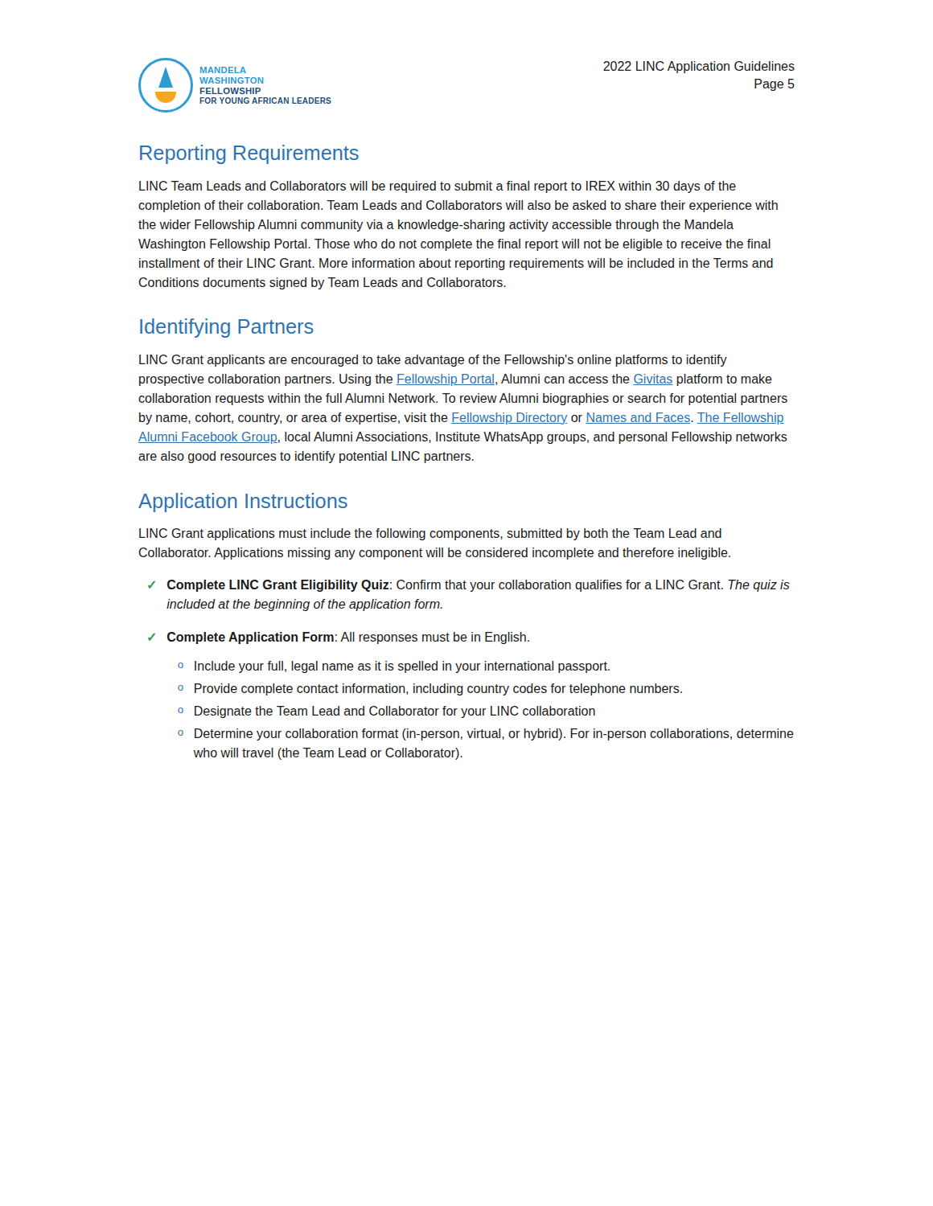MANDELA
WASHINGTON
FELLOWSHIP
FOR YOUNG AFRICAN LEADERS
2022 LINC Application Guidelines
Page 5
Reporting Requirements
LINC Team Leads and Collaborators will be required to submit a final report to IREX within 30 days of the completion of their collaboration. Team Leads and Collaborators will also be asked to share their experience with the wider Fellowship Alumni community via a knowledge-sharing activity accessible through the Mandela Washington Fellowship Portal. Those who do not complete the final report will not be eligible to receive the final installment of their LINC Grant. More information about reporting requirements will be included in the Terms and Conditions documents signed by Team Leads and Collaborators.
Identifying Partners
LINC Grant applicants are encouraged to take advantage of the Fellowship's online platforms to identify prospective collaboration partners. Using the Fellowship Portal, Alumni can access the Givitas platform to make collaboration requests within the full Alumni Network. To review Alumni biographies or search for potential partners by name, cohort, country, or area of expertise, visit the Fellowship Directory or Names and Faces. The Fellowship Alumni Facebook Group, local Alumni Associations, Institute WhatsApp groups, and personal Fellowship networks are also good resources to identify potential LINC partners.
Application Instructions
LINC Grant applications must include the following components, submitted by both the Team Lead and Collaborator. Applications missing any component will be considered incomplete and therefore ineligible.
Complete LINC Grant Eligibility Quiz: Confirm that your collaboration qualifies for a LINC Grant. The quiz is included at the beginning of the application form.
Complete Application Form: All responses must be in English.
Include your full, legal name as it is spelled in your international passport.
Provide complete contact information, including country codes for telephone numbers.
Designate the Team Lead and Collaborator for your LINC collaboration
Determine your collaboration format (in-person, virtual, or hybrid). For in-person collaborations, determine who will travel (the Team Lead or Collaborator).